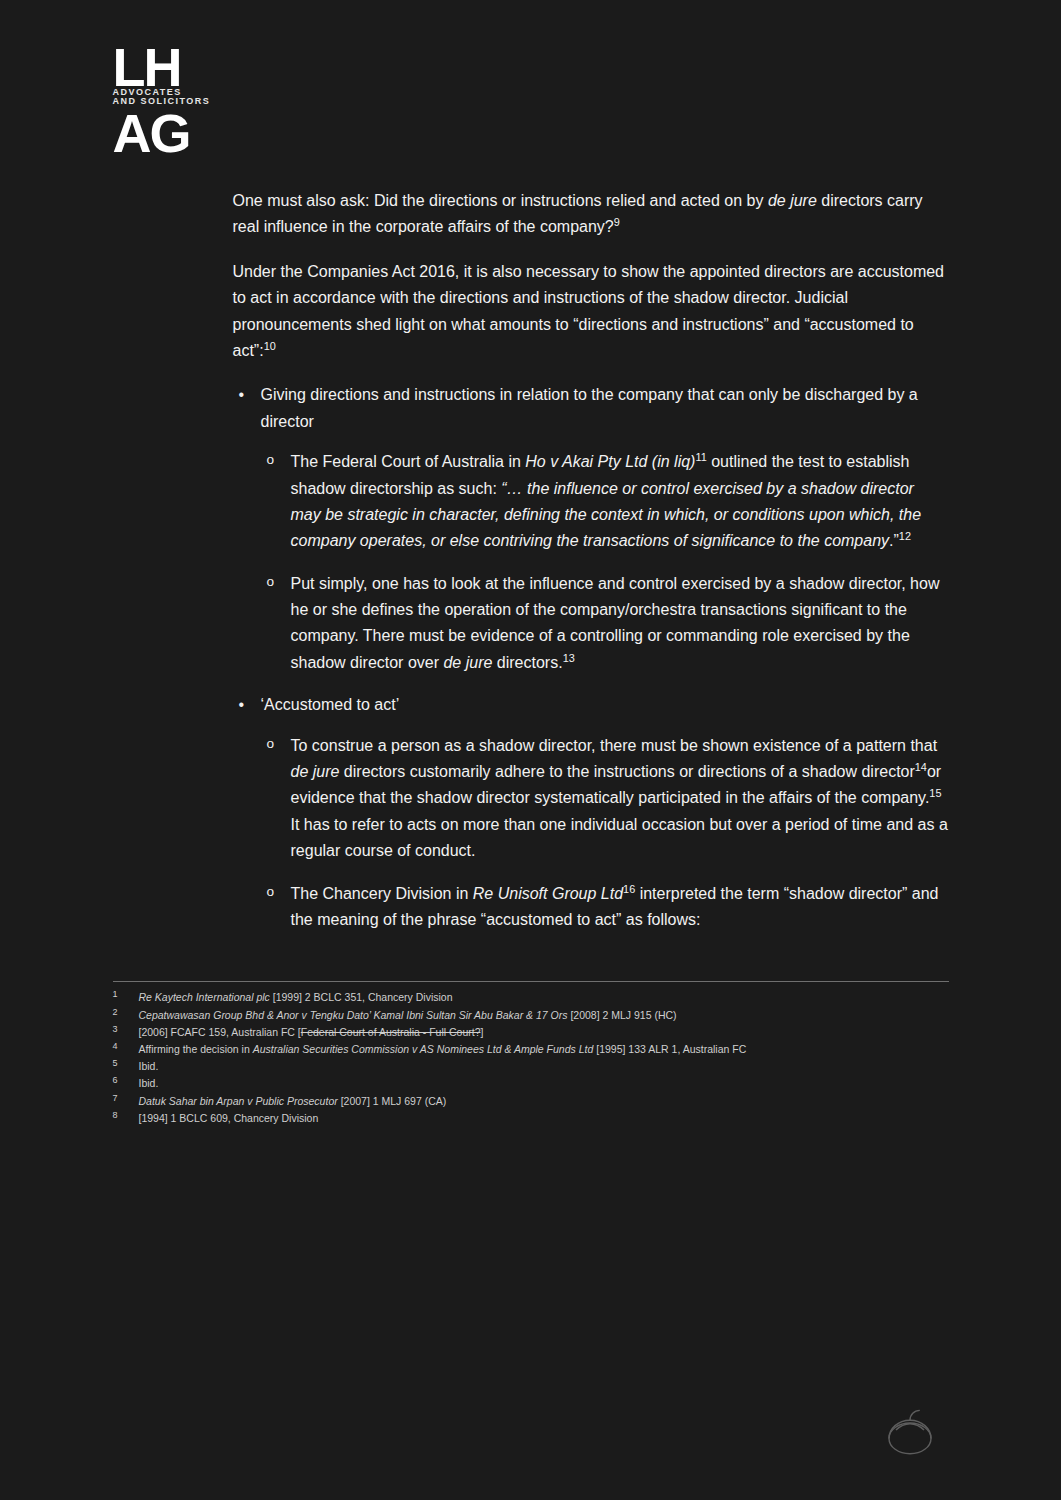LH ADVOCATES
AND SOLICITORS AG
One must also ask: Did the directions or instructions relied and acted on by de jure directors carry real influence in the corporate affairs of the company?9
Under the Companies Act 2016, it is also necessary to show the appointed directors are accustomed to act in accordance with the directions and instructions of the shadow director. Judicial pronouncements shed light on what amounts to “directions and instructions” and “accustomed to act”:10
Giving directions and instructions in relation to the company that can only be discharged by a director
The Federal Court of Australia in Ho v Akai Pty Ltd (in liq)11 outlined the test to establish shadow directorship as such: “… the influence or control exercised by a shadow director may be strategic in character, defining the context in which, or conditions upon which, the company operates, or else contriving the transactions of significance to the company.”12
Put simply, one has to look at the influence and control exercised by a shadow director, how he or she defines the operation of the company/orchestra transactions significant to the company. There must be evidence of a controlling or commanding role exercised by the shadow director over de jure directors.13
‘Accustomed to act’
To construe a person as a shadow director, there must be shown existence of a pattern that de jure directors customarily adhere to the instructions or directions of a shadow director14or evidence that the shadow director systematically participated in the affairs of the company.15 It has to refer to acts on more than one individual occasion but over a period of time and as a regular course of conduct.
The Chancery Division in Re Unisoft Group Ltd16 interpreted the term “shadow director” and the meaning of the phrase “accustomed to act” as follows:
Re Kaytech International plc [1999] 2 BCLC 351, Chancery Division
Cepatwawasan Group Bhd & Anor v Tengku Dato’ Kamal Ibni Sultan Sir Abu Bakar & 17 Ors [2008] 2 MLJ 915 (HC)
[2006] FCAFC 159, Australian FC [Federal Court of Australia - Full Court?]
Affirming the decision in Australian Securities Commission v AS Nominees Ltd & Ample Funds Ltd [1995] 133 ALR 1, Australian FC
Ibid.
Ibid.
Datuk Sahar bin Arpan v Public Prosecutor [2007] 1 MLJ 697 (CA)
[1994] 1 BCLC 609, Chancery Division